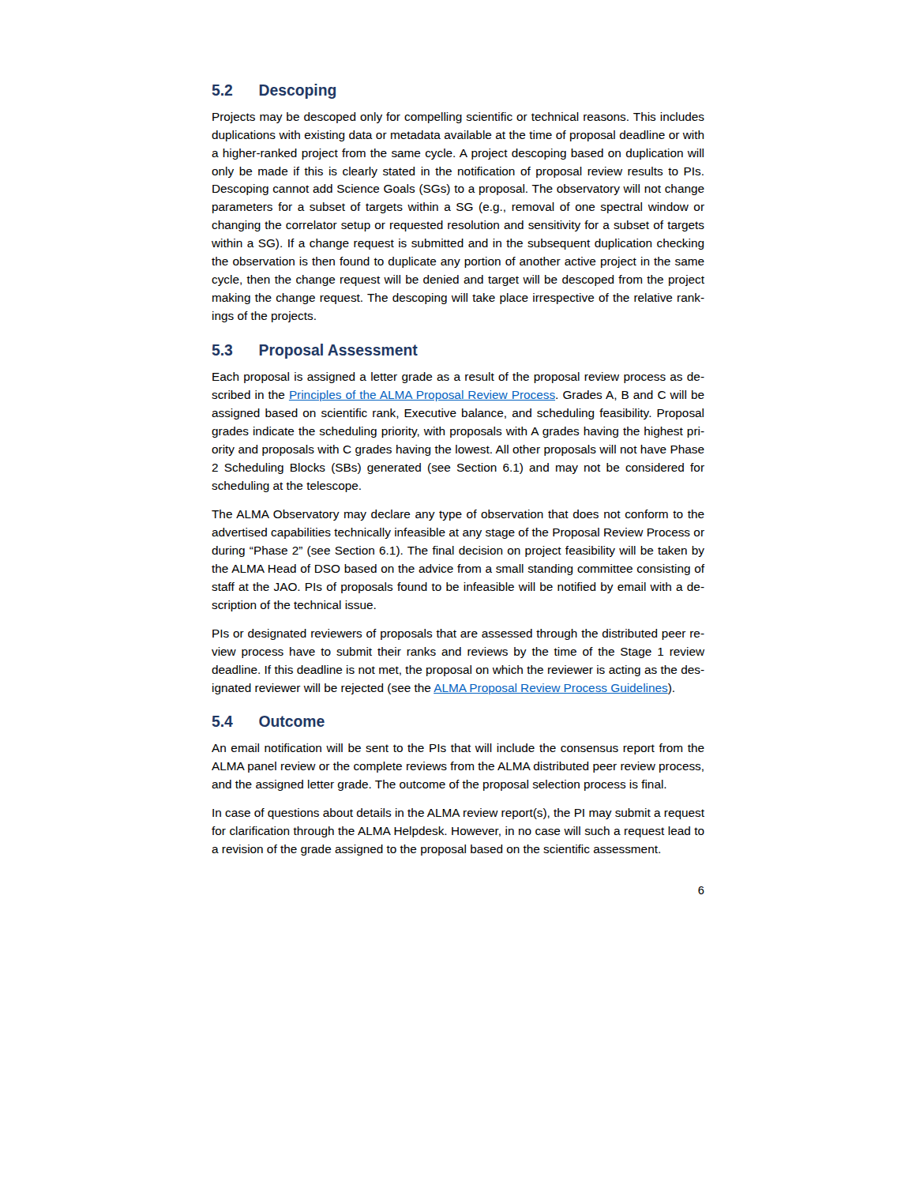5.2 Descoping
Projects may be descoped only for compelling scientific or technical reasons. This includes duplications with existing data or metadata available at the time of proposal deadline or with a higher-ranked project from the same cycle. A project descoping based on duplication will only be made if this is clearly stated in the notification of proposal review results to PIs. Descoping cannot add Science Goals (SGs) to a proposal. The observatory will not change parameters for a subset of targets within a SG (e.g., removal of one spectral window or changing the correlator setup or requested resolution and sensitivity for a subset of targets within a SG). If a change request is submitted and in the subsequent duplication checking the observation is then found to duplicate any portion of another active project in the same cycle, then the change request will be denied and target will be descoped from the project making the change request. The descoping will take place irrespective of the relative rankings of the projects.
5.3 Proposal Assessment
Each proposal is assigned a letter grade as a result of the proposal review process as described in the Principles of the ALMA Proposal Review Process. Grades A, B and C will be assigned based on scientific rank, Executive balance, and scheduling feasibility. Proposal grades indicate the scheduling priority, with proposals with A grades having the highest priority and proposals with C grades having the lowest. All other proposals will not have Phase 2 Scheduling Blocks (SBs) generated (see Section 6.1) and may not be considered for scheduling at the telescope.
The ALMA Observatory may declare any type of observation that does not conform to the advertised capabilities technically infeasible at any stage of the Proposal Review Process or during “Phase 2” (see Section 6.1). The final decision on project feasibility will be taken by the ALMA Head of DSO based on the advice from a small standing committee consisting of staff at the JAO. PIs of proposals found to be infeasible will be notified by email with a description of the technical issue.
PIs or designated reviewers of proposals that are assessed through the distributed peer review process have to submit their ranks and reviews by the time of the Stage 1 review deadline. If this deadline is not met, the proposal on which the reviewer is acting as the designated reviewer will be rejected (see the ALMA Proposal Review Process Guidelines).
5.4 Outcome
An email notification will be sent to the PIs that will include the consensus report from the ALMA panel review or the complete reviews from the ALMA distributed peer review process, and the assigned letter grade. The outcome of the proposal selection process is final.
In case of questions about details in the ALMA review report(s), the PI may submit a request for clarification through the ALMA Helpdesk. However, in no case will such a request lead to a revision of the grade assigned to the proposal based on the scientific assessment.
6